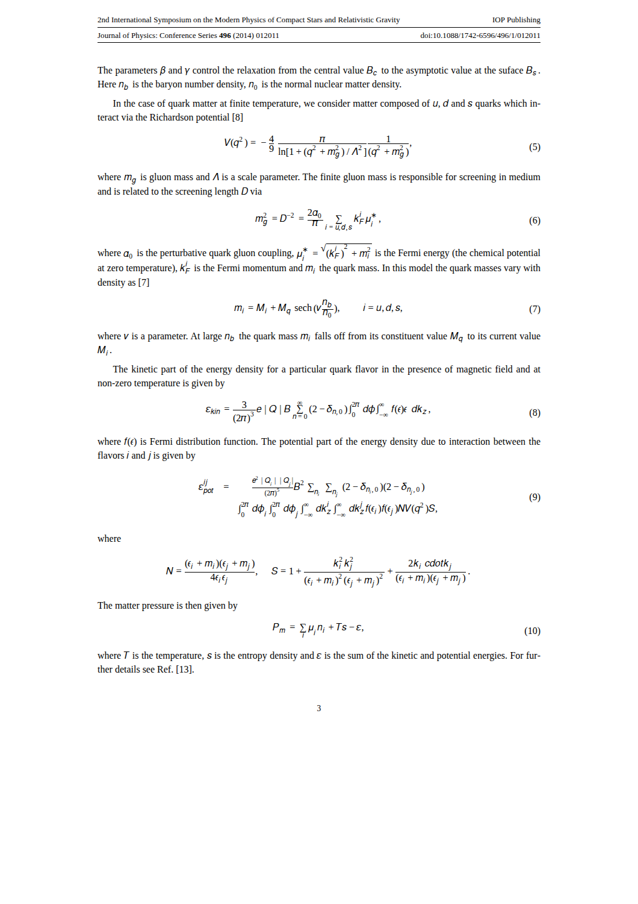2nd International Symposium on the Modern Physics of Compact Stars and Relativistic Gravity IOP Publishing
Journal of Physics: Conference Series 496 (2014) 012011 doi:10.1088/1742-6596/496/1/012011
The parameters β and γ control the relaxation from the central value Bc to the asymptotic value at the suface Bs. Here nb is the baryon number density, n0 is the normal nuclear matter density.
In the case of quark matter at finite temperature, we consider matter composed of u, d and s quarks which interact via the Richardson potential [8]
V(q2) = − 49 π ln[1+(q2+mg2)/Λ2] 1 (q2+mg2) ,
(5)
where mg is gluon mass and Λ is a scale parameter. The finite gluon mass is responsible for screening in medium and is related to the screening length D via
mg2 = D−2 = 2α0π ∑ i=u,d,s kFi μi∗ ,
(6)
where α0 is the perturbative quark gluon coupling, μi∗=(kFi)2+mi2 is the Fermi energy (the chemical potential at zero temperature), kFi is the Fermi momentum and mi the quark mass. In this model the quark masses vary with density as [7]
mi = Mi + Mq sech ( ν nbn0 ) , i=u,d,s,
(7)
where ν is a parameter. At large nb the quark mass mi falls off from its constituent value Mq to its current value Mi.
The kinetic part of the energy density for a particular quark flavor in the presence of magnetic field and at non-zero temperature is given by
εkin = 3(2π)3 e|Q|B ∑ n=0 ∞ (2−δn,0) ∫ 0 2π dϕ ∫ −∞ ∞ f(ϵ)ϵ dkz ,
(8)
where f(ϵ) is Fermi distribution function. The potential part of the energy density due to interaction between the flavors i and j is given by
εpotij = e2|Qi||Qj| (2π)5 B2 ∑ni ∑nj (2−δni,0) (2−δnj,0) ∫02π dϕi ∫02π dϕj ∫−∞∞ dkzi ∫−∞∞ dkzj f(ϵi) f(ϵj) NV(q2)S ,
(9)
where
N = (ϵi+mi)(ϵj+mj) 4ϵiϵj , S = 1 + ki2kj2 (ϵi+mi)2(ϵj+mj)2 + 2kicdotkj (ϵi+mi)(ϵj+mj) .
The matter pressure is then given by
Pm = ∑i μi ni + Ts − ε ,
(10)
where T is the temperature, s is the entropy density and ε is the sum of the kinetic and potential energies. For further details see Ref. [13].
3